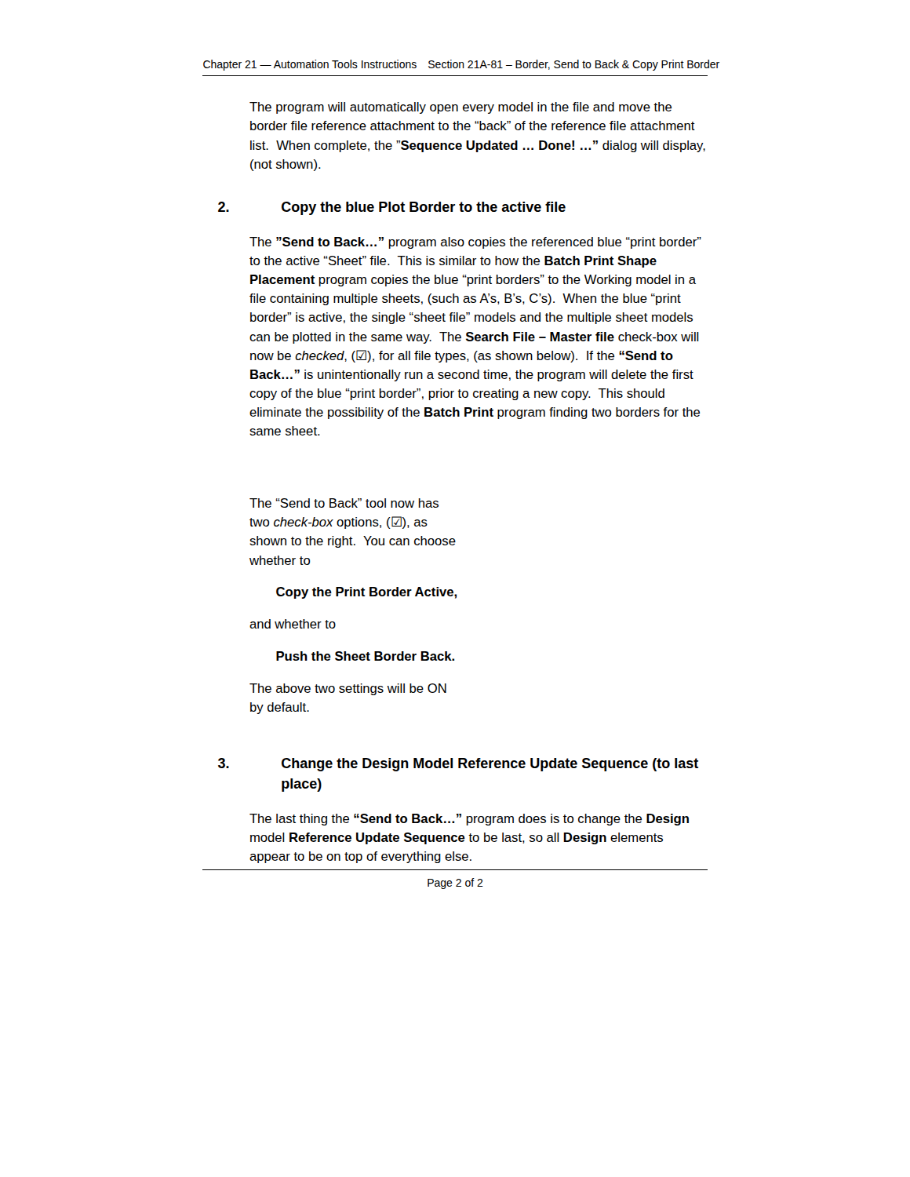Chapter 21 — Automation Tools Instructions Section 21A-81 – Border, Send to Back & Copy Print Border
The program will automatically open every model in the file and move the border file reference attachment to the “back” of the reference file attachment list. When complete, the ”Sequence Updated … Done! …” dialog will display, (not shown).
2. Copy the blue Plot Border to the active file
The ”Send to Back…” program also copies the referenced blue “print border” to the active “Sheet” file. This is similar to how the Batch Print Shape Placement program copies the blue “print borders” to the Working model in a file containing multiple sheets, (such as A’s, B’s, C’s). When the blue “print border” is active, the single “sheet file” models and the multiple sheet models can be plotted in the same way. The Search File – Master file check-box will now be checked, (☑), for all file types, (as shown below). If the “Send to Back…” is unintentionally run a second time, the program will delete the first copy of the blue “print border”, prior to creating a new copy. This should eliminate the possibility of the Batch Print program finding two borders for the same sheet.
The “Send to Back” tool now has two check-box options, (☑), as shown to the right. You can choose whether to
Copy the Print Border Active,
and whether to
Push the Sheet Border Back.
The above two settings will be ON by default.
3. Change the Design Model Reference Update Sequence (to last place)
The last thing the “Send to Back…” program does is to change the Design model Reference Update Sequence to be last, so all Design elements appear to be on top of everything else.
Page 2 of 2